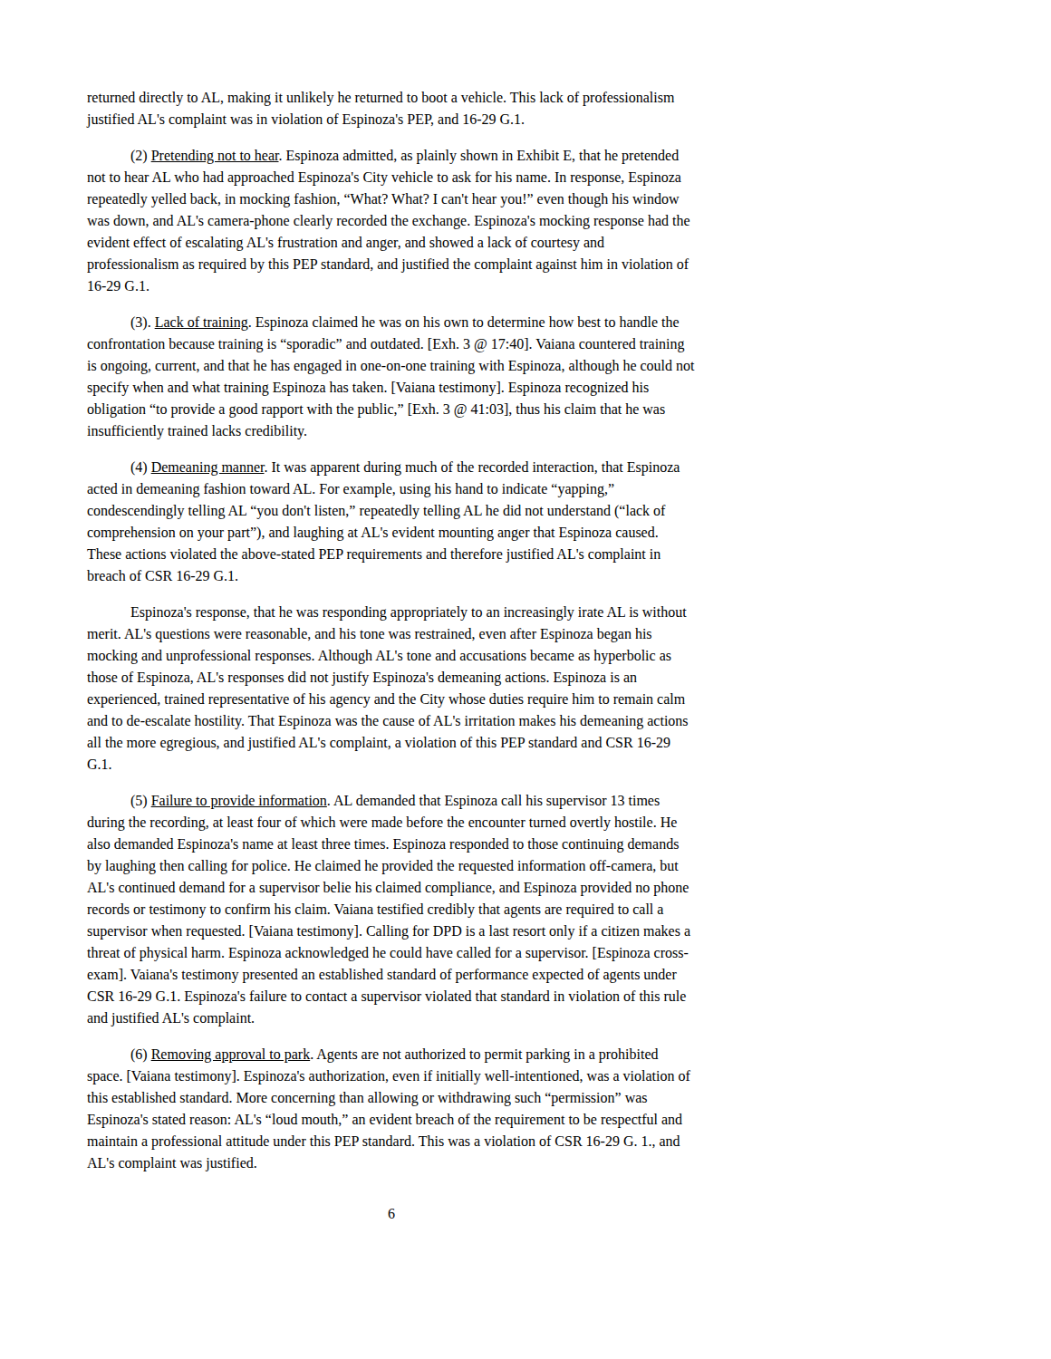returned directly to AL, making it unlikely he returned to boot a vehicle. This lack of professionalism justified AL's complaint was in violation of Espinoza's PEP, and 16-29 G.1.
(2) Pretending not to hear. Espinoza admitted, as plainly shown in Exhibit E, that he pretended not to hear AL who had approached Espinoza's City vehicle to ask for his name. In response, Espinoza repeatedly yelled back, in mocking fashion, “What? What? I can't hear you!” even though his window was down, and AL's camera-phone clearly recorded the exchange. Espinoza's mocking response had the evident effect of escalating AL's frustration and anger, and showed a lack of courtesy and professionalism as required by this PEP standard, and justified the complaint against him in violation of 16-29 G.1.
(3). Lack of training. Espinoza claimed he was on his own to determine how best to handle the confrontation because training is “sporadic” and outdated. [Exh. 3 @ 17:40]. Vaiana countered training is ongoing, current, and that he has engaged in one-on-one training with Espinoza, although he could not specify when and what training Espinoza has taken. [Vaiana testimony]. Espinoza recognized his obligation “to provide a good rapport with the public,” [Exh. 3 @ 41:03], thus his claim that he was insufficiently trained lacks credibility.
(4) Demeaning manner. It was apparent during much of the recorded interaction, that Espinoza acted in demeaning fashion toward AL. For example, using his hand to indicate “yapping,” condescendingly telling AL “you don't listen,” repeatedly telling AL he did not understand (“lack of comprehension on your part”), and laughing at AL's evident mounting anger that Espinoza caused. These actions violated the above-stated PEP requirements and therefore justified AL's complaint in breach of CSR 16-29 G.1.
Espinoza's response, that he was responding appropriately to an increasingly irate AL is without merit. AL's questions were reasonable, and his tone was restrained, even after Espinoza began his mocking and unprofessional responses. Although AL's tone and accusations became as hyperbolic as those of Espinoza, AL's responses did not justify Espinoza's demeaning actions. Espinoza is an experienced, trained representative of his agency and the City whose duties require him to remain calm and to de-escalate hostility. That Espinoza was the cause of AL's irritation makes his demeaning actions all the more egregious, and justified AL's complaint, a violation of this PEP standard and CSR 16-29 G.1.
(5) Failure to provide information. AL demanded that Espinoza call his supervisor 13 times during the recording, at least four of which were made before the encounter turned overtly hostile. He also demanded Espinoza's name at least three times. Espinoza responded to those continuing demands by laughing then calling for police. He claimed he provided the requested information off-camera, but AL's continued demand for a supervisor belie his claimed compliance, and Espinoza provided no phone records or testimony to confirm his claim. Vaiana testified credibly that agents are required to call a supervisor when requested. [Vaiana testimony]. Calling for DPD is a last resort only if a citizen makes a threat of physical harm. Espinoza acknowledged he could have called for a supervisor. [Espinoza cross-exam]. Vaiana's testimony presented an established standard of performance expected of agents under CSR 16-29 G.1. Espinoza's failure to contact a supervisor violated that standard in violation of this rule and justified AL's complaint.
(6) Removing approval to park. Agents are not authorized to permit parking in a prohibited space. [Vaiana testimony]. Espinoza's authorization, even if initially well-intentioned, was a violation of this established standard. More concerning than allowing or withdrawing such “permission” was Espinoza's stated reason: AL's “loud mouth,” an evident breach of the requirement to be respectful and maintain a professional attitude under this PEP standard. This was a violation of CSR 16-29 G. 1., and AL's complaint was justified.
6